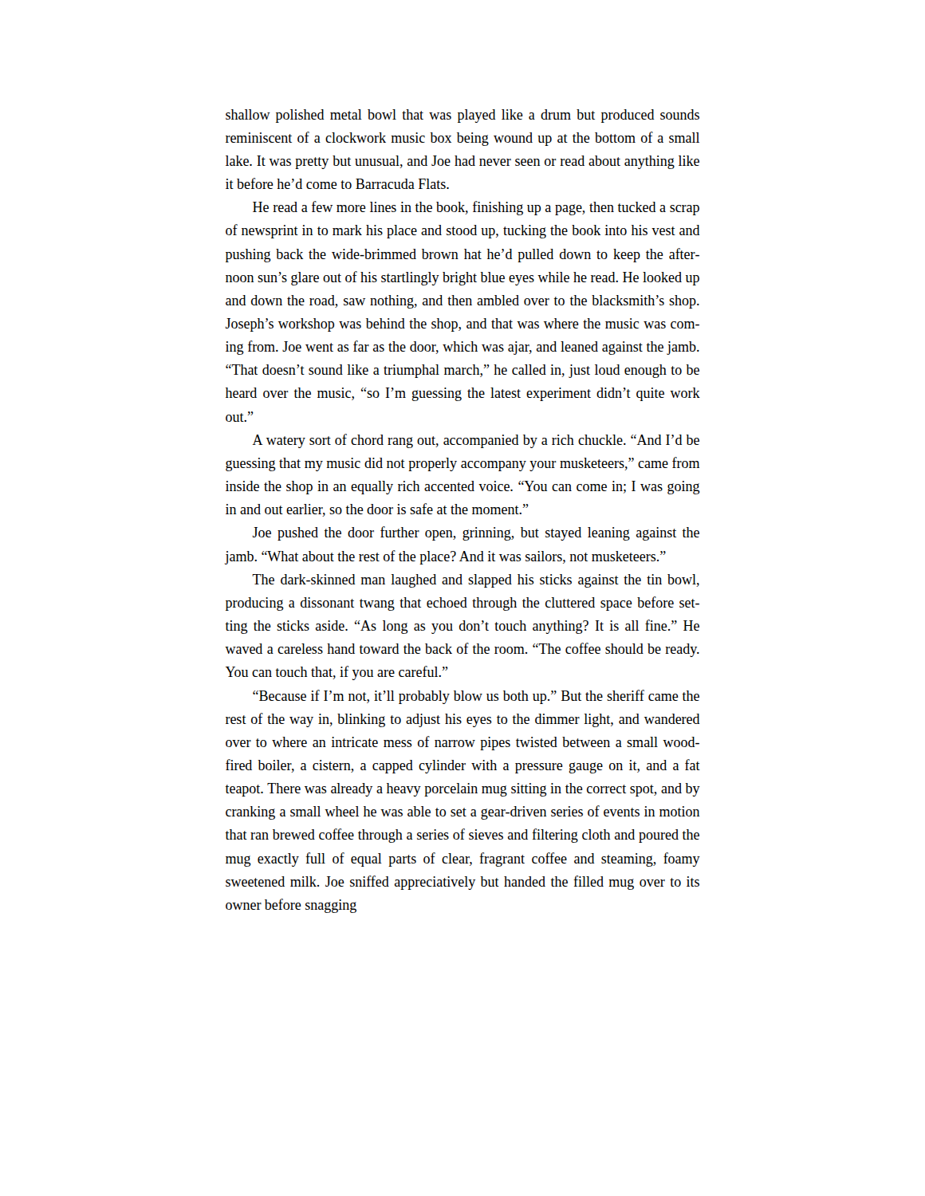shallow polished metal bowl that was played like a drum but produced sounds reminiscent of a clockwork music box being wound up at the bottom of a small lake. It was pretty but unusual, and Joe had never seen or read about anything like it before he’d come to Barracuda Flats.
He read a few more lines in the book, finishing up a page, then tucked a scrap of newsprint in to mark his place and stood up, tucking the book into his vest and pushing back the wide-brimmed brown hat he’d pulled down to keep the afternoon sun’s glare out of his startlingly bright blue eyes while he read. He looked up and down the road, saw nothing, and then ambled over to the blacksmith’s shop. Joseph’s workshop was behind the shop, and that was where the music was coming from. Joe went as far as the door, which was ajar, and leaned against the jamb. “That doesn’t sound like a triumphal march,” he called in, just loud enough to be heard over the music, “so I’m guessing the latest experiment didn’t quite work out.”
A watery sort of chord rang out, accompanied by a rich chuckle. “And I’d be guessing that my music did not properly accompany your musketeers,” came from inside the shop in an equally rich accented voice. “You can come in; I was going in and out earlier, so the door is safe at the moment.”
Joe pushed the door further open, grinning, but stayed leaning against the jamb. “What about the rest of the place? And it was sailors, not musketeers.”
The dark-skinned man laughed and slapped his sticks against the tin bowl, producing a dissonant twang that echoed through the cluttered space before setting the sticks aside. “As long as you don’t touch anything? It is all fine.” He waved a careless hand toward the back of the room. “The coffee should be ready. You can touch that, if you are careful.”
“Because if I’m not, it’ll probably blow us both up.” But the sheriff came the rest of the way in, blinking to adjust his eyes to the dimmer light, and wandered over to where an intricate mess of narrow pipes twisted between a small wood-fired boiler, a cistern, a capped cylinder with a pressure gauge on it, and a fat teapot. There was already a heavy porcelain mug sitting in the correct spot, and by cranking a small wheel he was able to set a gear-driven series of events in motion that ran brewed coffee through a series of sieves and filtering cloth and poured the mug exactly full of equal parts of clear, fragrant coffee and steaming, foamy sweetened milk. Joe sniffed appreciatively but handed the filled mug over to its owner before snagging